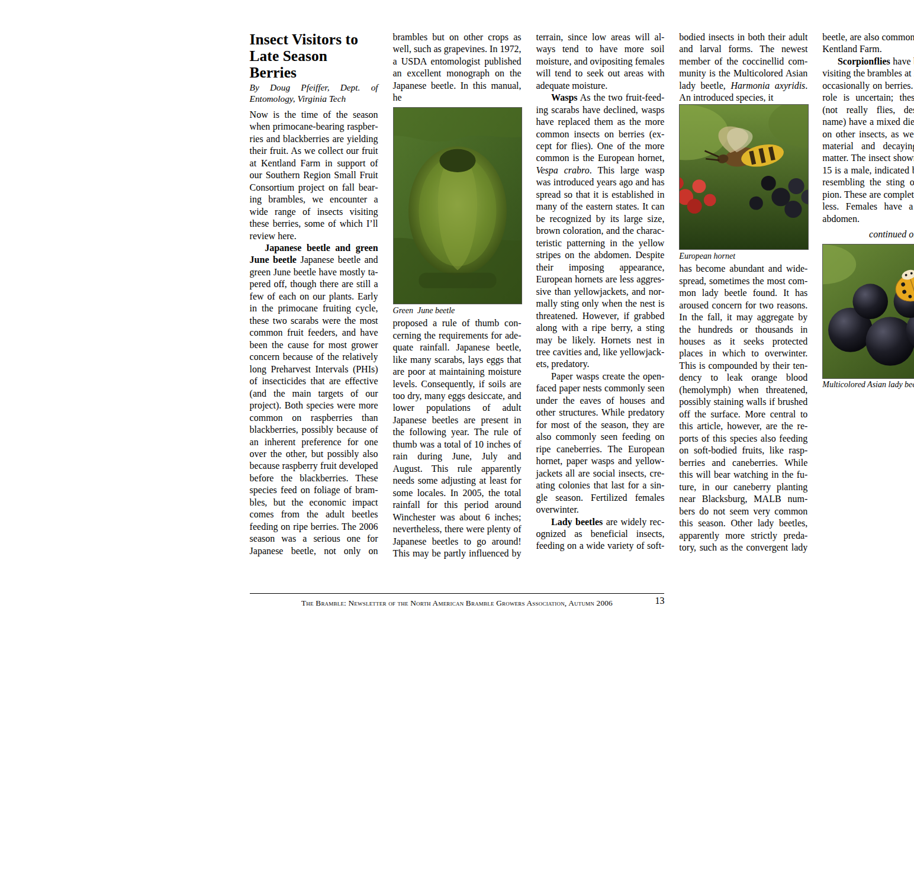Insect Visitors to Late Season Berries
By Doug Pfeiffer, Dept. of Entomology, Virginia Tech
Now is the time of the season when primocane-bearing raspberries and blackberries are yielding their fruit. As we collect our fruit at Kentland Farm in support of our Southern Region Small Fruit Consortium project on fall bearing brambles, we encounter a wide range of insects visiting these berries, some of which I’ll review here.
Japanese beetle and green June beetle Japanese beetle and green June beetle have mostly tapered off, though there are still a few of each on our plants. Early in the primocane fruiting cycle, these two scarabs were the most common fruit feeders, and have been the cause for most grower concern because of the relatively long Preharvest Intervals (PHIs) of insecticides that are effective (and the main targets of our project). Both species were more common on raspberries than blackberries, possibly because of an inherent preference for one over the other, but possibly also because raspberry fruit developed before the blackberries. These species feed on foliage of brambles, but the economic impact comes from the adult beetles feeding on ripe berries. The 2006 season was a serious one for Japanese beetle, not only on brambles but on other crops as well, such as grapevines. In 1972, a USDA entomologist published an excellent monograph on the Japanese beetle. In this manual, he
Green June beetle
proposed a rule of thumb concerning the requirements for adequate rainfall. Japanese beetle, like many scarabs, lays eggs that are poor at maintaining moisture levels. Consequently, if soils are too dry, many eggs desiccate, and lower populations of adult Japanese beetles are present in the following year. The rule of thumb was a total of 10 inches of rain during June, July and August. This rule apparently needs some adjusting at least for some locales. In 2005, the total rainfall for this period around Winchester was about 6 inches; nevertheless, there were plenty of Japanese beetles to go around! This may be partly influenced by terrain, since low areas will always tend to have more soil moisture, and ovipositing females will tend to seek out areas with adequate moisture.
Wasps As the two fruit-feeding scarabs have declined, wasps have replaced them as the more common insects on berries (except for flies). One of the more common is the European hornet, Vespa crabro. This large wasp was introduced years ago and has spread so that it is established in many of the eastern states. It can be recognized by its large size, brown coloration, and the characteristic patterning in the yellow stripes on the abdomen. Despite their imposing appearance, European hornets are less aggressive than yellowjackets, and normally sting only when the nest is threatened. However, if grabbed along with a ripe berry, a sting may be likely. Hornets nest in tree cavities and, like yellowjackets, predatory.
Paper wasps create the open-faced paper nests commonly seen under the eaves of houses and other structures. While predatory for most of the season, they are also commonly seen feeding on ripe caneberries. The European hornet, paper wasps and yellowjackets all are social insects, creating colonies that last for a single season. Fertilized females overwinter.
Lady beetles are widely recognized as beneficial insects, feeding on a wide variety of soft-bodied insects in both their adult and larval forms. The newest member of the coccinellid community is the Multicolored Asian lady beetle, Harmonia axyridis. An introduced species, it
European hornet
has become abundant and widespread, sometimes the most common lady beetle found. It has aroused concern for two reasons. In the fall, it may aggregate by the hundreds or thousands in houses as it seeks protected places in which to overwinter. This is compounded by their tendency to leak orange blood (hemolymph) when threatened, possibly staining walls if brushed off the surface. More central to this article, however, are the reports of this species also feeding on soft-bodied fruits, like raspberries and caneberries. While this will bear watching in the future, in our caneberry planting near Blacksburg, MALB numbers do not seem very common this season. Other lady beetles, apparently more strictly predatory, such as the convergent lady beetle, are also commonly seen at Kentland Farm.
Scorpionflies have been seen visiting the brambles at Kentland, occasionally on berries. Their net role is uncertain; these insects (not really flies, despite the name) have a mixed diet, feeding on other insects, as well as fruit material and decaying animal matter. The insect shown on page 15 is a male, indicated by the tail resembling the sting of a scorpion. These are completely harmless. Females have a tapering abdomen.
continued on page 15
Multicolored Asian lady beetle
The Bramble: Newsletter of the North American Bramble Growers Association, Autumn 2006
13